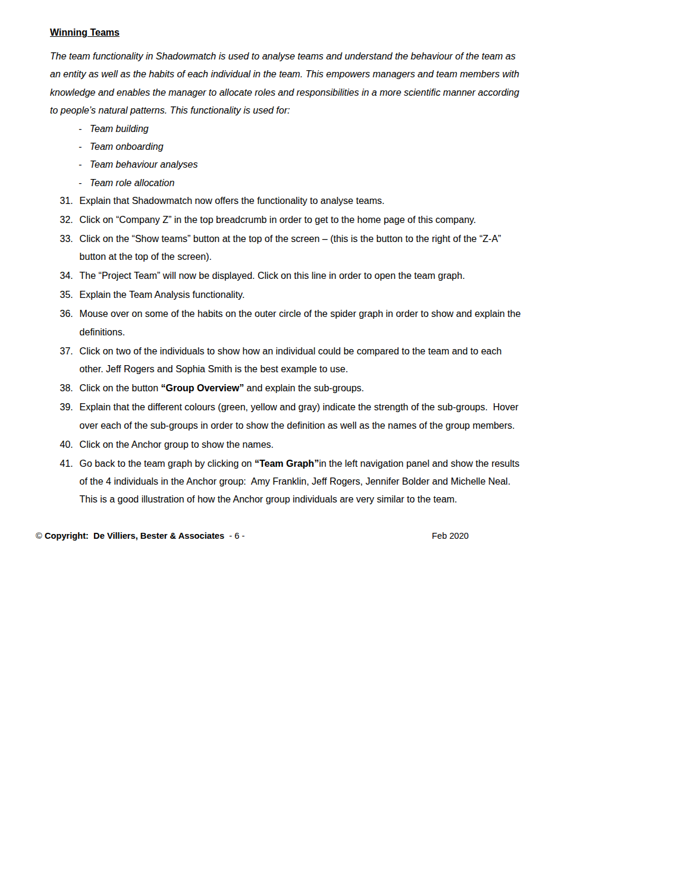Winning Teams
The team functionality in Shadowmatch is used to analyse teams and understand the behaviour of the team as an entity as well as the habits of each individual in the team. This empowers managers and team members with knowledge and enables the manager to allocate roles and responsibilities in a more scientific manner according to people’s natural patterns. This functionality is used for:
Team building
Team onboarding
Team behaviour analyses
Team role allocation
Explain that Shadowmatch now offers the functionality to analyse teams.
Click on “Company Z” in the top breadcrumb in order to get to the home page of this company.
Click on the “Show teams” button at the top of the screen – (this is the button to the right of the “Z-A” button at the top of the screen).
The “Project Team” will now be displayed. Click on this line in order to open the team graph.
Explain the Team Analysis functionality.
Mouse over on some of the habits on the outer circle of the spider graph in order to show and explain the definitions.
Click on two of the individuals to show how an individual could be compared to the team and to each other. Jeff Rogers and Sophia Smith is the best example to use.
Click on the button “Group Overview” and explain the sub-groups.
Explain that the different colours (green, yellow and gray) indicate the strength of the sub-groups. Hover over each of the sub-groups in order to show the definition as well as the names of the group members.
Click on the Anchor group to show the names.
Go back to the team graph by clicking on “Team Graph”in the left navigation panel and show the results of the 4 individuals in the Anchor group: Amy Franklin, Jeff Rogers, Jennifer Bolder and Michelle Neal. This is a good illustration of how the Anchor group individuals are very similar to the team.
© Copyright: De Villiers, Bester & Associates - 6 -
Feb 2020